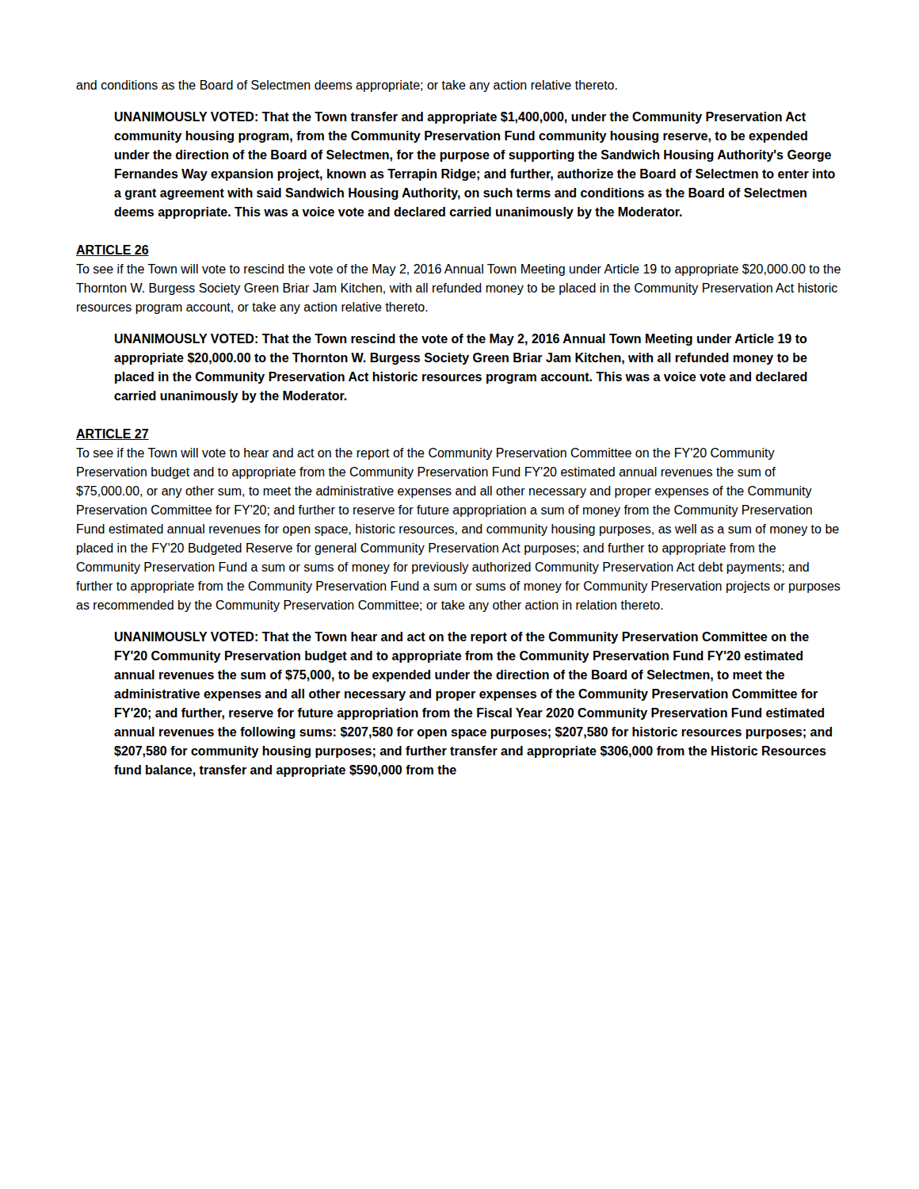and conditions as the Board of Selectmen deems appropriate; or take any action relative thereto.
UNANIMOUSLY VOTED: That the Town transfer and appropriate $1,400,000, under the Community Preservation Act community housing program, from the Community Preservation Fund community housing reserve, to be expended under the direction of the Board of Selectmen, for the purpose of supporting the Sandwich Housing Authority's George Fernandes Way expansion project, known as Terrapin Ridge; and further, authorize the Board of Selectmen to enter into a grant agreement with said Sandwich Housing Authority, on such terms and conditions as the Board of Selectmen deems appropriate. This was a voice vote and declared carried unanimously by the Moderator.
ARTICLE 26
To see if the Town will vote to rescind the vote of the May 2, 2016 Annual Town Meeting under Article 19 to appropriate $20,000.00 to the Thornton W. Burgess Society Green Briar Jam Kitchen, with all refunded money to be placed in the Community Preservation Act historic resources program account, or take any action relative thereto.
UNANIMOUSLY VOTED: That the Town rescind the vote of the May 2, 2016 Annual Town Meeting under Article 19 to appropriate $20,000.00 to the Thornton W. Burgess Society Green Briar Jam Kitchen, with all refunded money to be placed in the Community Preservation Act historic resources program account. This was a voice vote and declared carried unanimously by the Moderator.
ARTICLE 27
To see if the Town will vote to hear and act on the report of the Community Preservation Committee on the FY'20 Community Preservation budget and to appropriate from the Community Preservation Fund FY'20 estimated annual revenues the sum of $75,000.00, or any other sum, to meet the administrative expenses and all other necessary and proper expenses of the Community Preservation Committee for FY'20; and further to reserve for future appropriation a sum of money from the Community Preservation Fund estimated annual revenues for open space, historic resources, and community housing purposes, as well as a sum of money to be placed in the FY'20 Budgeted Reserve for general Community Preservation Act purposes; and further to appropriate from the Community Preservation Fund a sum or sums of money for previously authorized Community Preservation Act debt payments; and further to appropriate from the Community Preservation Fund a sum or sums of money for Community Preservation projects or purposes as recommended by the Community Preservation Committee; or take any other action in relation thereto.
UNANIMOUSLY VOTED: That the Town hear and act on the report of the Community Preservation Committee on the FY'20 Community Preservation budget and to appropriate from the Community Preservation Fund FY'20 estimated annual revenues the sum of $75,000, to be expended under the direction of the Board of Selectmen, to meet the administrative expenses and all other necessary and proper expenses of the Community Preservation Committee for FY'20; and further, reserve for future appropriation from the Fiscal Year 2020 Community Preservation Fund estimated annual revenues the following sums: $207,580 for open space purposes; $207,580 for historic resources purposes; and $207,580 for community housing purposes; and further transfer and appropriate $306,000 from the Historic Resources fund balance, transfer and appropriate $590,000 from the